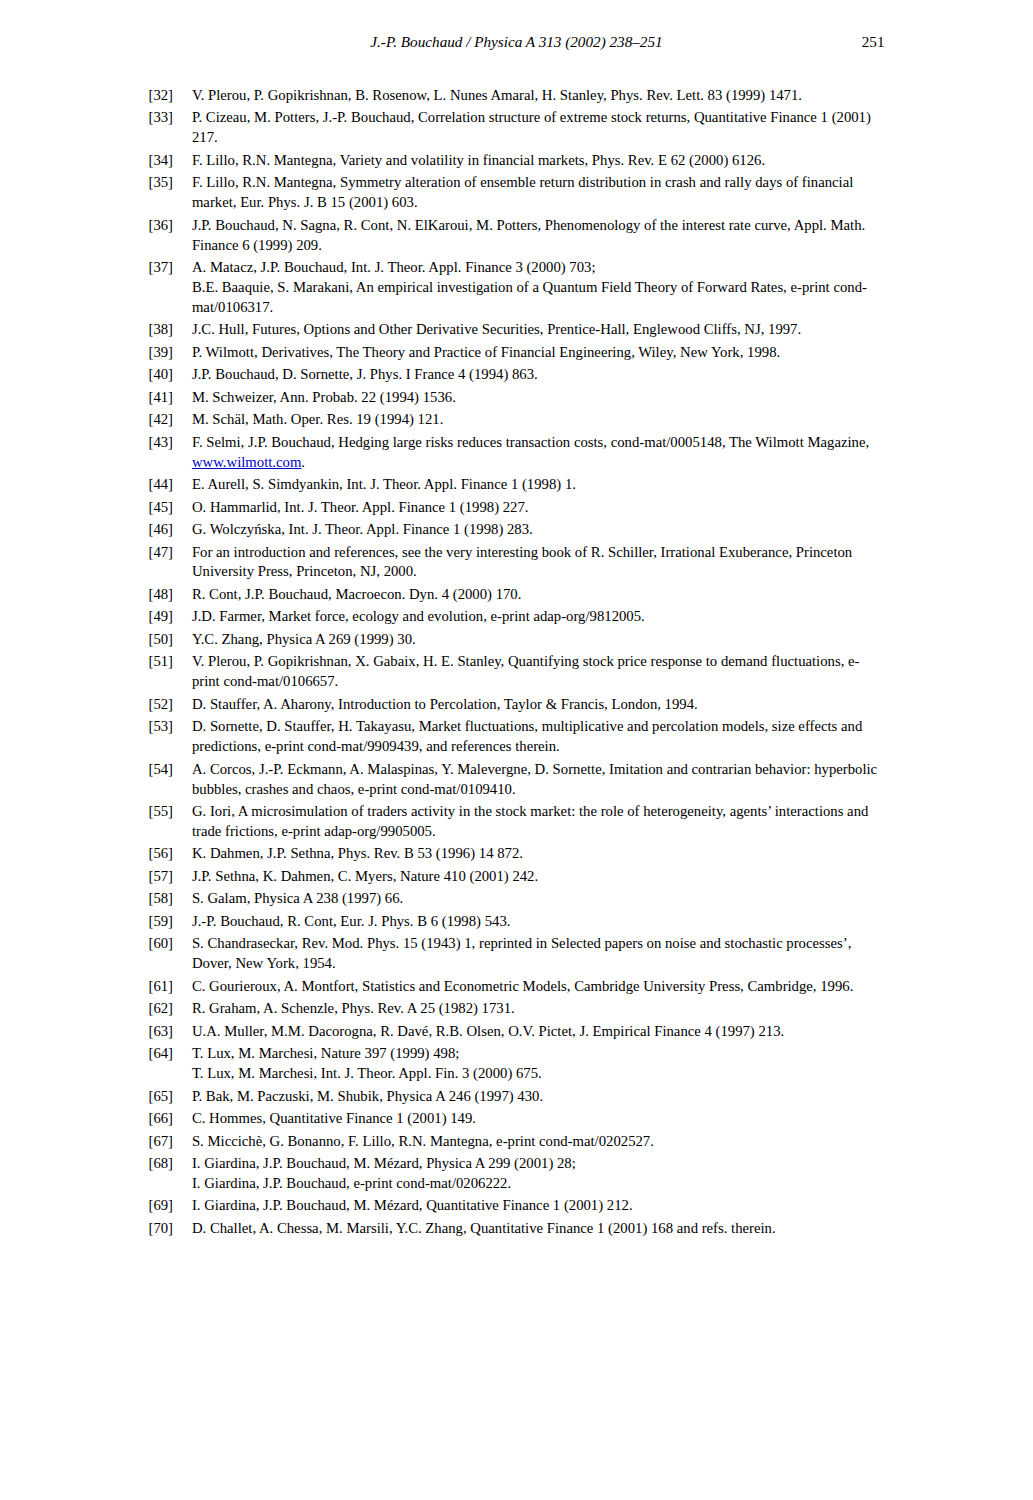J.-P. Bouchaud / Physica A 313 (2002) 238–251 251
[32] V. Plerou, P. Gopikrishnan, B. Rosenow, L. Nunes Amaral, H. Stanley, Phys. Rev. Lett. 83 (1999) 1471.
[33] P. Cizeau, M. Potters, J.-P. Bouchaud, Correlation structure of extreme stock returns, Quantitative Finance 1 (2001) 217.
[34] F. Lillo, R.N. Mantegna, Variety and volatility in financial markets, Phys. Rev. E 62 (2000) 6126.
[35] F. Lillo, R.N. Mantegna, Symmetry alteration of ensemble return distribution in crash and rally days of financial market, Eur. Phys. J. B 15 (2001) 603.
[36] J.P. Bouchaud, N. Sagna, R. Cont, N. ElKaroui, M. Potters, Phenomenology of the interest rate curve, Appl. Math. Finance 6 (1999) 209.
[37] A. Matacz, J.P. Bouchaud, Int. J. Theor. Appl. Finance 3 (2000) 703; B.E. Baaquie, S. Marakani, An empirical investigation of a Quantum Field Theory of Forward Rates, e-print cond-mat/0106317.
[38] J.C. Hull, Futures, Options and Other Derivative Securities, Prentice-Hall, Englewood Cliffs, NJ, 1997.
[39] P. Wilmott, Derivatives, The Theory and Practice of Financial Engineering, Wiley, New York, 1998.
[40] J.P. Bouchaud, D. Sornette, J. Phys. I France 4 (1994) 863.
[41] M. Schweizer, Ann. Probab. 22 (1994) 1536.
[42] M. Schäl, Math. Oper. Res. 19 (1994) 121.
[43] F. Selmi, J.P. Bouchaud, Hedging large risks reduces transaction costs, cond-mat/0005148, The Wilmott Magazine, www.wilmott.com.
[44] E. Aurell, S. Simdyankin, Int. J. Theor. Appl. Finance 1 (1998) 1.
[45] O. Hammarlid, Int. J. Theor. Appl. Finance 1 (1998) 227.
[46] G. Wolczyńska, Int. J. Theor. Appl. Finance 1 (1998) 283.
[47] For an introduction and references, see the very interesting book of R. Schiller, Irrational Exuberance, Princeton University Press, Princeton, NJ, 2000.
[48] R. Cont, J.P. Bouchaud, Macroecon. Dyn. 4 (2000) 170.
[49] J.D. Farmer, Market force, ecology and evolution, e-print adap-org/9812005.
[50] Y.C. Zhang, Physica A 269 (1999) 30.
[51] V. Plerou, P. Gopikrishnan, X. Gabaix, H. E. Stanley, Quantifying stock price response to demand fluctuations, e-print cond-mat/0106657.
[52] D. Stauffer, A. Aharony, Introduction to Percolation, Taylor & Francis, London, 1994.
[53] D. Sornette, D. Stauffer, H. Takayasu, Market fluctuations, multiplicative and percolation models, size effects and predictions, e-print cond-mat/9909439, and references therein.
[54] A. Corcos, J.-P. Eckmann, A. Malaspinas, Y. Malevergne, D. Sornette, Imitation and contrarian behavior: hyperbolic bubbles, crashes and chaos, e-print cond-mat/0109410.
[55] G. Iori, A microsimulation of traders activity in the stock market: the role of heterogeneity, agents’ interactions and trade frictions, e-print adap-org/9905005.
[56] K. Dahmen, J.P. Sethna, Phys. Rev. B 53 (1996) 14 872.
[57] J.P. Sethna, K. Dahmen, C. Myers, Nature 410 (2001) 242.
[58] S. Galam, Physica A 238 (1997) 66.
[59] J.-P. Bouchaud, R. Cont, Eur. J. Phys. B 6 (1998) 543.
[60] S. Chandraseckar, Rev. Mod. Phys. 15 (1943) 1, reprinted in Selected papers on noise and stochastic processes’, Dover, New York, 1954.
[61] C. Gourieroux, A. Montfort, Statistics and Econometric Models, Cambridge University Press, Cambridge, 1996.
[62] R. Graham, A. Schenzle, Phys. Rev. A 25 (1982) 1731.
[63] U.A. Muller, M.M. Dacorogna, R. Davé, R.B. Olsen, O.V. Pictet, J. Empirical Finance 4 (1997) 213.
[64] T. Lux, M. Marchesi, Nature 397 (1999) 498; T. Lux, M. Marchesi, Int. J. Theor. Appl. Fin. 3 (2000) 675.
[65] P. Bak, M. Paczuski, M. Shubik, Physica A 246 (1997) 430.
[66] C. Hommes, Quantitative Finance 1 (2001) 149.
[67] S. Miccichè, G. Bonanno, F. Lillo, R.N. Mantegna, e-print cond-mat/0202527.
[68] I. Giardina, J.P. Bouchaud, M. Mézard, Physica A 299 (2001) 28; I. Giardina, J.P. Bouchaud, e-print cond-mat/0206222.
[69] I. Giardina, J.P. Bouchaud, M. Mézard, Quantitative Finance 1 (2001) 212.
[70] D. Challet, A. Chessa, M. Marsili, Y.C. Zhang, Quantitative Finance 1 (2001) 168 and refs. therein.